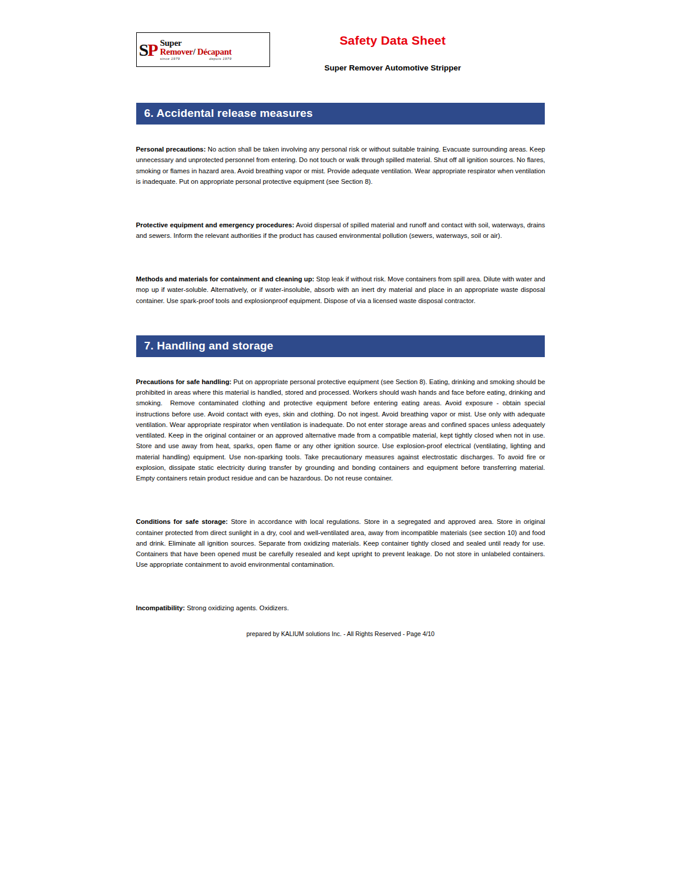SP
Super
Remover/ Décapant
since 1979 depuis 1979
Safety Data Sheet
Super Remover Automotive Stripper
6. Accidental release measures
Personal precautions: No action shall be taken involving any personal risk or without suitable training. Evacuate surrounding areas. Keep unnecessary and unprotected personnel from entering. Do not touch or walk through spilled material. Shut off all ignition sources. No flares, smoking or flames in hazard area. Avoid breathing vapor or mist. Provide adequate ventilation. Wear appropriate respirator when ventilation is inadequate. Put on appropriate personal protective equipment (see Section 8).
Protective equipment and emergency procedures: Avoid dispersal of spilled material and runoff and contact with soil, waterways, drains and sewers. Inform the relevant authorities if the product has caused environmental pollution (sewers, waterways, soil or air).
Methods and materials for containment and cleaning up: Stop leak if without risk. Move containers from spill area. Dilute with water and mop up if water-soluble. Alternatively, or if water-insoluble, absorb with an inert dry material and place in an appropriate waste disposal container. Use spark-proof tools and explosionproof equipment. Dispose of via a licensed waste disposal contractor.
7. Handling and storage
Precautions for safe handling: Put on appropriate personal protective equipment (see Section 8). Eating, drinking and smoking should be prohibited in areas where this material is handled, stored and processed. Workers should wash hands and face before eating, drinking and smoking. Remove contaminated clothing and protective equipment before entering eating areas. Avoid exposure - obtain special instructions before use. Avoid contact with eyes, skin and clothing. Do not ingest. Avoid breathing vapor or mist. Use only with adequate ventilation. Wear appropriate respirator when ventilation is inadequate. Do not enter storage areas and confined spaces unless adequately ventilated. Keep in the original container or an approved alternative made from a compatible material, kept tightly closed when not in use. Store and use away from heat, sparks, open flame or any other ignition source. Use explosion-proof electrical (ventilating, lighting and material handling) equipment. Use non-sparking tools. Take precautionary measures against electrostatic discharges. To avoid fire or explosion, dissipate static electricity during transfer by grounding and bonding containers and equipment before transferring material. Empty containers retain product residue and can be hazardous. Do not reuse container.
Conditions for safe storage: Store in accordance with local regulations. Store in a segregated and approved area. Store in original container protected from direct sunlight in a dry, cool and well-ventilated area, away from incompatible materials (see section 10) and food and drink. Eliminate all ignition sources. Separate from oxidizing materials. Keep container tightly closed and sealed until ready for use. Containers that have been opened must be carefully resealed and kept upright to prevent leakage. Do not store in unlabeled containers. Use appropriate containment to avoid environmental contamination.
Incompatibility: Strong oxidizing agents. Oxidizers.
prepared by KALIUM solutions Inc. - All Rights Reserved - Page 4/10